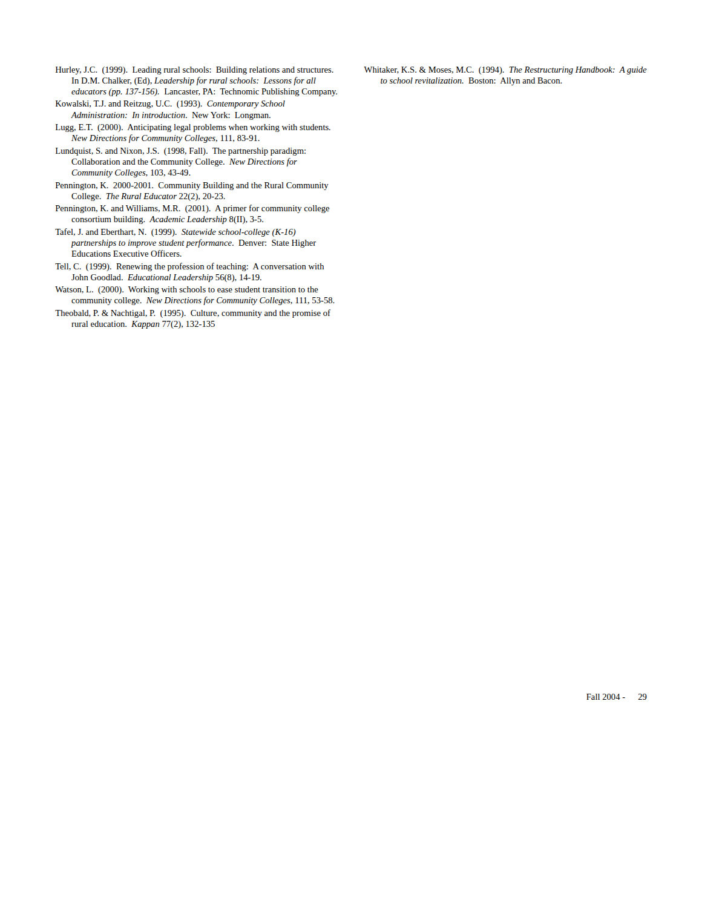Hurley, J.C. (1999). Leading rural schools: Building relations and structures. In D.M. Chalker, (Ed), Leadership for rural schools: Lessons for all educators (pp. 137-156). Lancaster, PA: Technomic Publishing Company.
Kowalski, T.J. and Reitzug, U.C. (1993). Contemporary School Administration: In introduction. New York: Longman.
Lugg, E.T. (2000). Anticipating legal problems when working with students. New Directions for Community Colleges, 111, 83-91.
Lundquist, S. and Nixon, J.S. (1998, Fall). The partnership paradigm: Collaboration and the Community College. New Directions for Community Colleges, 103, 43-49.
Pennington, K. 2000-2001. Community Building and the Rural Community College. The Rural Educator 22(2), 20-23.
Pennington, K. and Williams, M.R. (2001). A primer for community college consortium building. Academic Leadership 8(II), 3-5.
Tafel, J. and Eberthart, N. (1999). Statewide school-college (K-16) partnerships to improve student performance. Denver: State Higher Educations Executive Officers.
Tell, C. (1999). Renewing the profession of teaching: A conversation with John Goodlad. Educational Leadership 56(8), 14-19.
Watson, L. (2000). Working with schools to ease student transition to the community college. New Directions for Community Colleges, 111, 53-58.
Theobald, P. & Nachtigal, P. (1995). Culture, community and the promise of rural education. Kappan 77(2), 132-135
Whitaker, K.S. & Moses, M.C. (1994). The Restructuring Handbook: A guide to school revitalization. Boston: Allyn and Bacon.
Fall 2004 -29